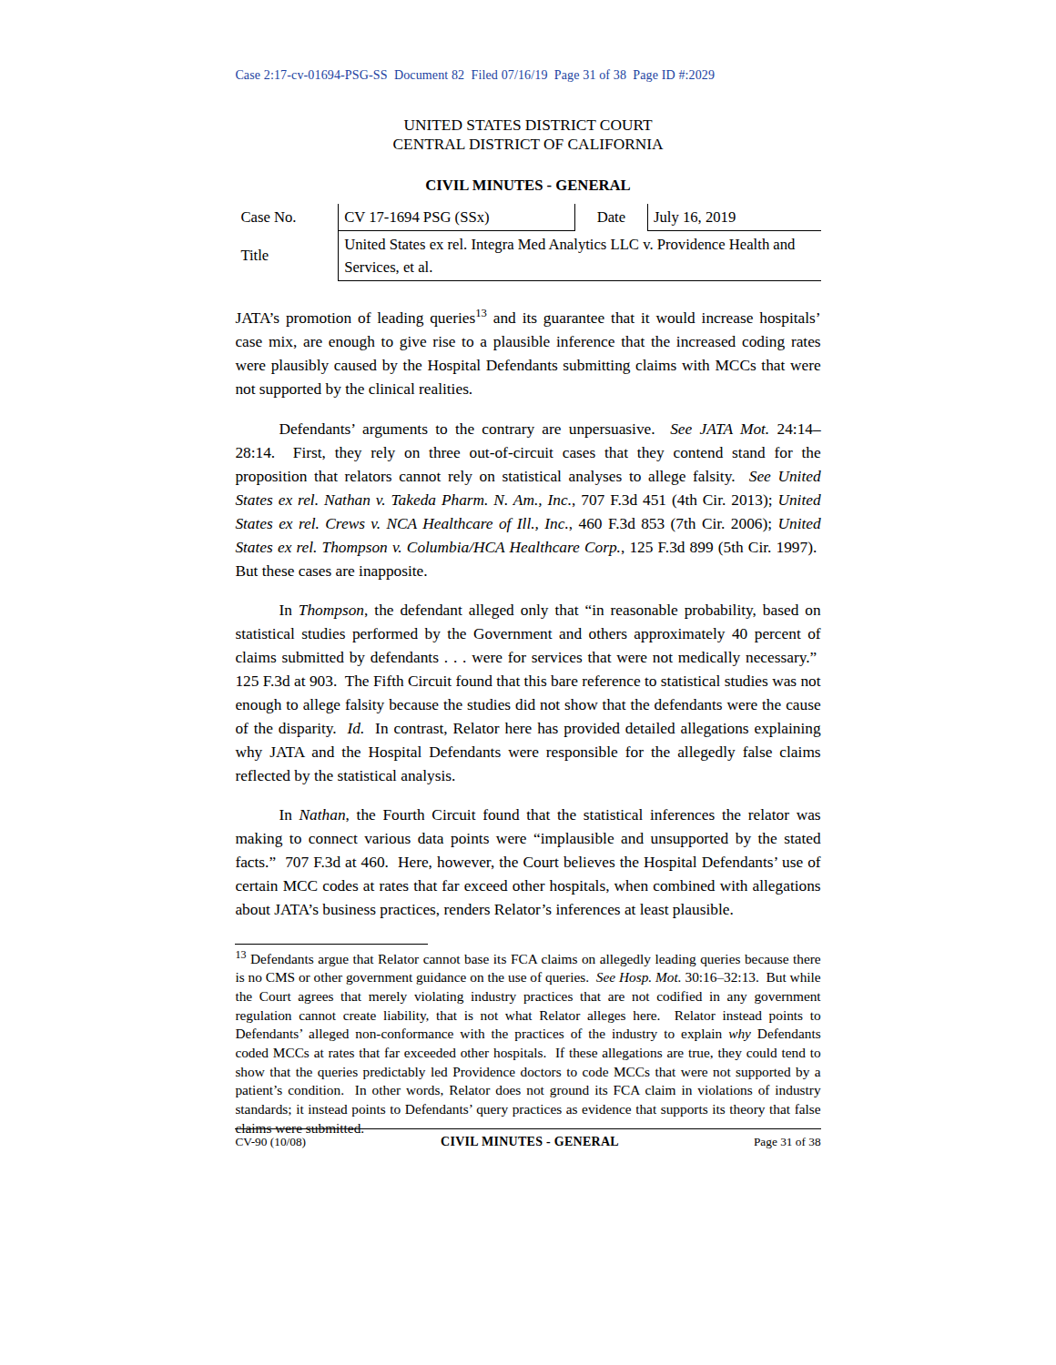Case 2:17-cv-01694-PSG-SS Document 82 Filed 07/16/19 Page 31 of 38 Page ID #:2029
UNITED STATES DISTRICT COURT
CENTRAL DISTRICT OF CALIFORNIA
CIVIL MINUTES - GENERAL
| Case No. | CV 17-1694 PSG (SSx) | Date | July 16, 2019 |
| Title | United States ex rel. Integra Med Analytics LLC v. Providence Health and Services, et al. |
JATA’s promotion of leading queries13 and its guarantee that it would increase hospitals’ case mix, are enough to give rise to a plausible inference that the increased coding rates were plausibly caused by the Hospital Defendants submitting claims with MCCs that were not supported by the clinical realities.
Defendants’ arguments to the contrary are unpersuasive. See JATA Mot. 24:14–28:14. First, they rely on three out-of-circuit cases that they contend stand for the proposition that relators cannot rely on statistical analyses to allege falsity. See United States ex rel. Nathan v. Takeda Pharm. N. Am., Inc., 707 F.3d 451 (4th Cir. 2013); United States ex rel. Crews v. NCA Healthcare of Ill., Inc., 460 F.3d 853 (7th Cir. 2006); United States ex rel. Thompson v. Columbia/HCA Healthcare Corp., 125 F.3d 899 (5th Cir. 1997). But these cases are inapposite.
In Thompson, the defendant alleged only that “in reasonable probability, based on statistical studies performed by the Government and others approximately 40 percent of claims submitted by defendants . . . were for services that were not medically necessary.” 125 F.3d at 903. The Fifth Circuit found that this bare reference to statistical studies was not enough to allege falsity because the studies did not show that the defendants were the cause of the disparity. Id. In contrast, Relator here has provided detailed allegations explaining why JATA and the Hospital Defendants were responsible for the allegedly false claims reflected by the statistical analysis.
In Nathan, the Fourth Circuit found that the statistical inferences the relator was making to connect various data points were “implausible and unsupported by the stated facts.” 707 F.3d at 460. Here, however, the Court believes the Hospital Defendants’ use of certain MCC codes at rates that far exceed other hospitals, when combined with allegations about JATA’s business practices, renders Relator’s inferences at least plausible.
13 Defendants argue that Relator cannot base its FCA claims on allegedly leading queries because there is no CMS or other government guidance on the use of queries. See Hosp. Mot. 30:16–32:13. But while the Court agrees that merely violating industry practices that are not codified in any government regulation cannot create liability, that is not what Relator alleges here. Relator instead points to Defendants’ alleged non-conformance with the practices of the industry to explain why Defendants coded MCCs at rates that far exceeded other hospitals. If these allegations are true, they could tend to show that the queries predictably led Providence doctors to code MCCs that were not supported by a patient’s condition. In other words, Relator does not ground its FCA claim in violations of industry standards; it instead points to Defendants’ query practices as evidence that supports its theory that false claims were submitted.
CV-90 (10/08) CIVIL MINUTES - GENERAL Page 31 of 38